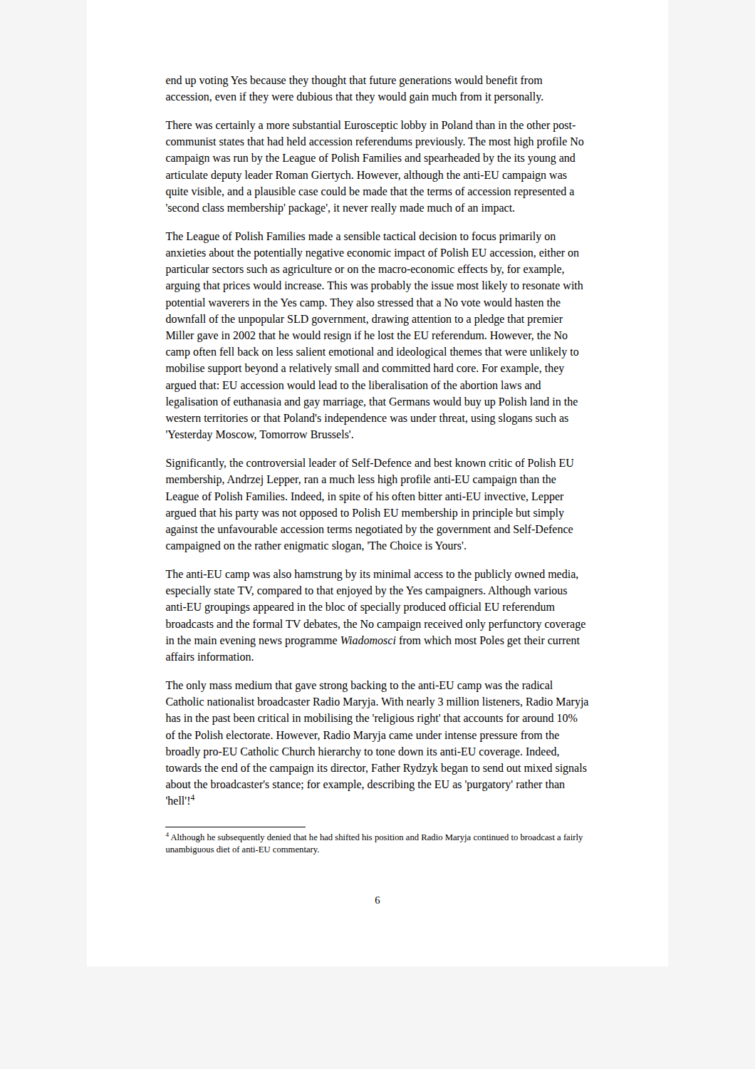end up voting Yes because they thought that future generations would benefit from accession, even if they were dubious that they would gain much from it personally.
There was certainly a more substantial Eurosceptic lobby in Poland than in the other post-communist states that had held accession referendums previously. The most high profile No campaign was run by the League of Polish Families and spearheaded by the its young and articulate deputy leader Roman Giertych. However, although the anti-EU campaign was quite visible, and a plausible case could be made that the terms of accession represented a 'second class membership' package', it never really made much of an impact.
The League of Polish Families made a sensible tactical decision to focus primarily on anxieties about the potentially negative economic impact of Polish EU accession, either on particular sectors such as agriculture or on the macro-economic effects by, for example, arguing that prices would increase. This was probably the issue most likely to resonate with potential waverers in the Yes camp. They also stressed that a No vote would hasten the downfall of the unpopular SLD government, drawing attention to a pledge that premier Miller gave in 2002 that he would resign if he lost the EU referendum. However, the No camp often fell back on less salient emotional and ideological themes that were unlikely to mobilise support beyond a relatively small and committed hard core. For example, they argued that: EU accession would lead to the liberalisation of the abortion laws and legalisation of euthanasia and gay marriage, that Germans would buy up Polish land in the western territories or that Poland's independence was under threat, using slogans such as 'Yesterday Moscow, Tomorrow Brussels'.
Significantly, the controversial leader of Self-Defence and best known critic of Polish EU membership, Andrzej Lepper, ran a much less high profile anti-EU campaign than the League of Polish Families. Indeed, in spite of his often bitter anti-EU invective, Lepper argued that his party was not opposed to Polish EU membership in principle but simply against the unfavourable accession terms negotiated by the government and Self-Defence campaigned on the rather enigmatic slogan, 'The Choice is Yours'.
The anti-EU camp was also hamstrung by its minimal access to the publicly owned media, especially state TV, compared to that enjoyed by the Yes campaigners. Although various anti-EU groupings appeared in the bloc of specially produced official EU referendum broadcasts and the formal TV debates, the No campaign received only perfunctory coverage in the main evening news programme Wiadomosci from which most Poles get their current affairs information.
The only mass medium that gave strong backing to the anti-EU camp was the radical Catholic nationalist broadcaster Radio Maryja. With nearly 3 million listeners, Radio Maryja has in the past been critical in mobilising the 'religious right' that accounts for around 10% of the Polish electorate. However, Radio Maryja came under intense pressure from the broadly pro-EU Catholic Church hierarchy to tone down its anti-EU coverage. Indeed, towards the end of the campaign its director, Father Rydzyk began to send out mixed signals about the broadcaster's stance; for example, describing the EU as 'purgatory' rather than 'hell'!4
4 Although he subsequently denied that he had shifted his position and Radio Maryja continued to broadcast a fairly unambiguous diet of anti-EU commentary.
6